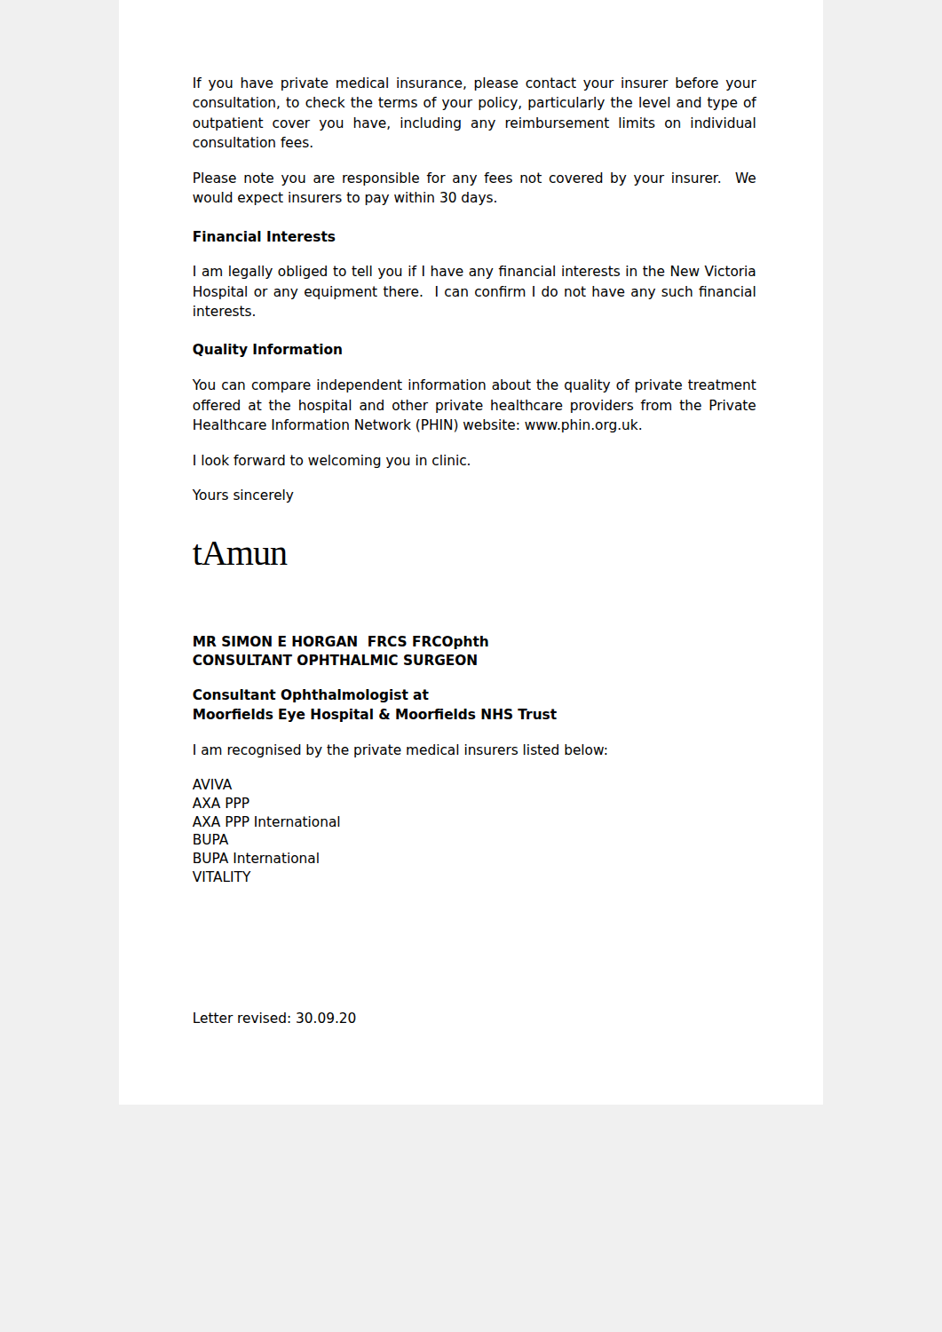If you have private medical insurance, please contact your insurer before your consultation, to check the terms of your policy, particularly the level and type of outpatient cover you have, including any reimbursement limits on individual consultation fees.
Please note you are responsible for any fees not covered by your insurer. We would expect insurers to pay within 30 days.
Financial Interests
I am legally obliged to tell you if I have any financial interests in the New Victoria Hospital or any equipment there. I can confirm I do not have any such financial interests.
Quality Information
You can compare independent information about the quality of private treatment offered at the hospital and other private healthcare providers from the Private Healthcare Information Network (PHIN) website: www.phin.org.uk.
I look forward to welcoming you in clinic.
Yours sincerely
tAmun
MR SIMON E HORGAN FRCS FRCOphth
CONSULTANT OPHTHALMIC SURGEON
Consultant Ophthalmologist at
Moorfields Eye Hospital & Moorfields NHS Trust
I am recognised by the private medical insurers listed below:
AVIVA
AXA PPP
AXA PPP International
BUPA
BUPA International
VITALITY
Letter revised: 30.09.20